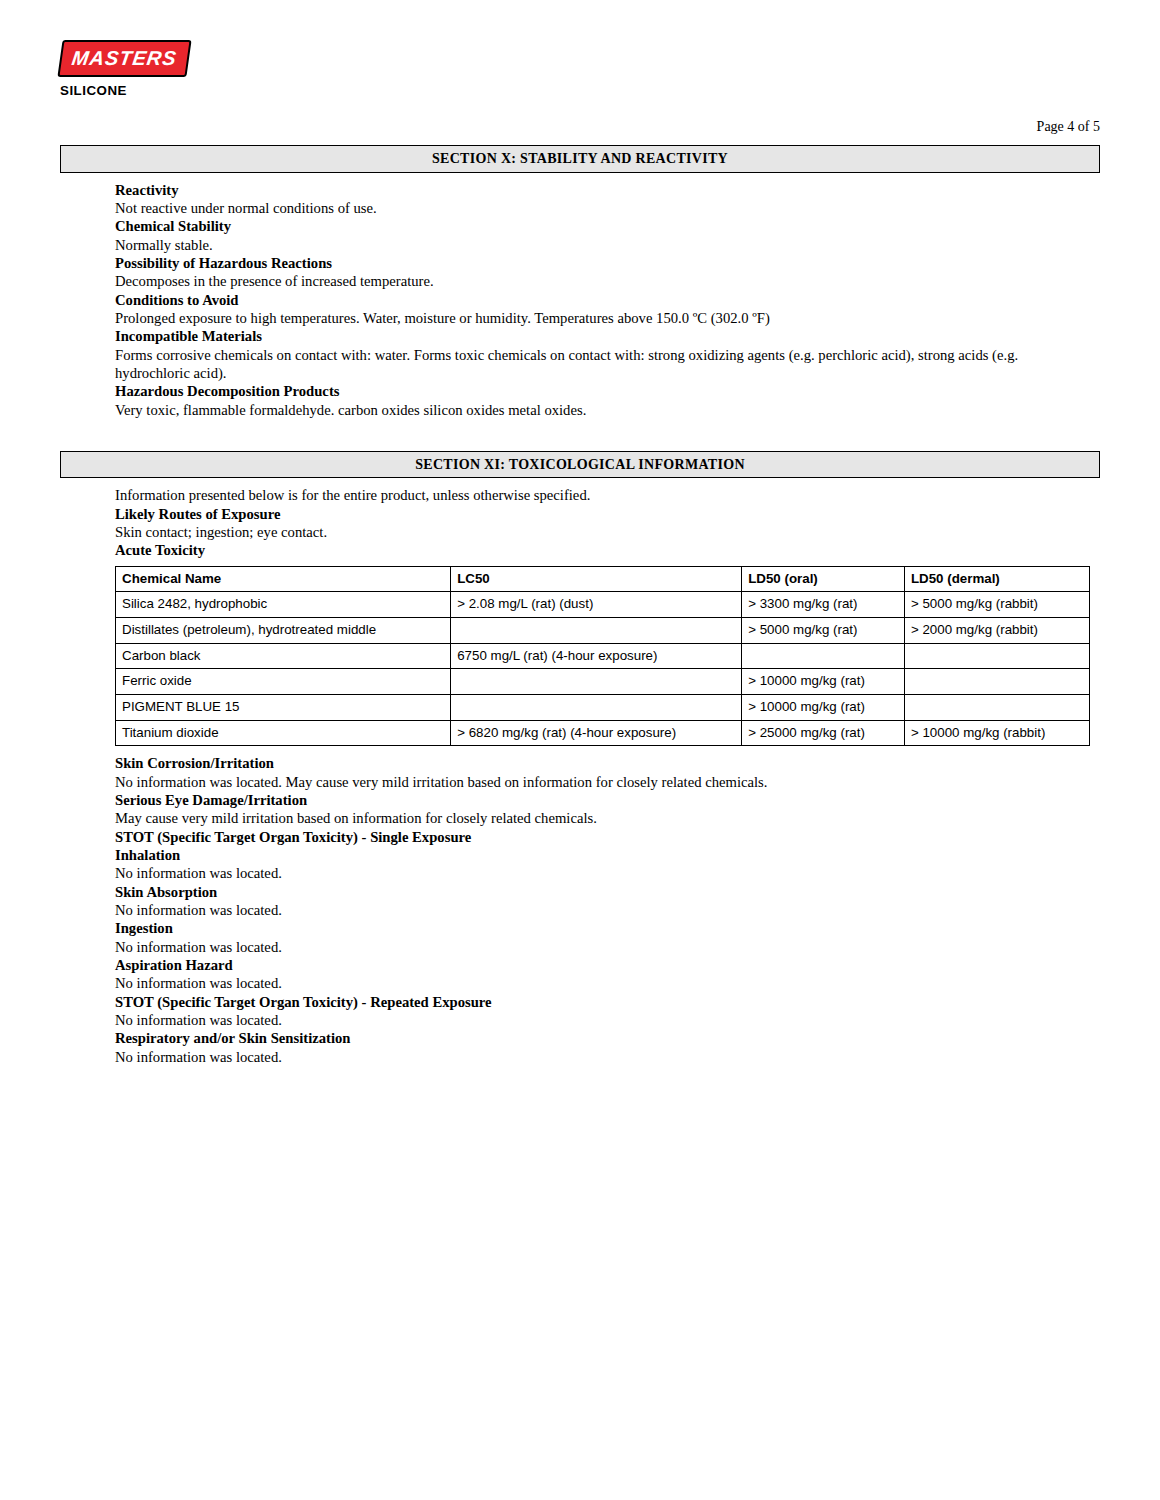MASTERS
SILICONE
Page 4 of 5
SECTION X: STABILITY AND REACTIVITY
Reactivity
Not reactive under normal conditions of use.
Chemical Stability
Normally stable.
Possibility of Hazardous Reactions
Decomposes in the presence of increased temperature.
Conditions to Avoid
Prolonged exposure to high temperatures. Water, moisture or humidity. Temperatures above 150.0 ºC (302.0 ºF)
Incompatible Materials
Forms corrosive chemicals on contact with: water. Forms toxic chemicals on contact with: strong oxidizing agents (e.g. perchloric acid), strong acids (e.g. hydrochloric acid).
Hazardous Decomposition Products
Very toxic, flammable formaldehyde. carbon oxides silicon oxides metal oxides.
SECTION XI: TOXICOLOGICAL INFORMATION
Information presented below is for the entire product, unless otherwise specified.
Likely Routes of Exposure
Skin contact; ingestion; eye contact.
Acute Toxicity
| Chemical Name | LC50 | LD50 (oral) | LD50 (dermal) |
| --- | --- | --- | --- |
| Silica 2482, hydrophobic | > 2.08 mg/L (rat) (dust) | > 3300 mg/kg (rat) | > 5000 mg/kg (rabbit) |
| Distillates (petroleum), hydrotreated middle | | > 5000 mg/kg (rat) | > 2000 mg/kg (rabbit) |
| Carbon black | 6750 mg/L (rat) (4-hour exposure) | | |
| Ferric oxide | | > 10000 mg/kg (rat) | |
| PIGMENT BLUE 15 | | > 10000 mg/kg (rat) | |
| Titanium dioxide | > 6820 mg/kg (rat) (4-hour exposure) | > 25000 mg/kg (rat) | > 10000 mg/kg (rabbit) |
Skin Corrosion/Irritation
No information was located. May cause very mild irritation based on information for closely related chemicals.
Serious Eye Damage/Irritation
May cause very mild irritation based on information for closely related chemicals.
STOT (Specific Target Organ Toxicity) - Single Exposure
Inhalation
No information was located.
Skin Absorption
No information was located.
Ingestion
No information was located.
Aspiration Hazard
No information was located.
STOT (Specific Target Organ Toxicity) - Repeated Exposure
No information was located.
Respiratory and/or Skin Sensitization
No information was located.